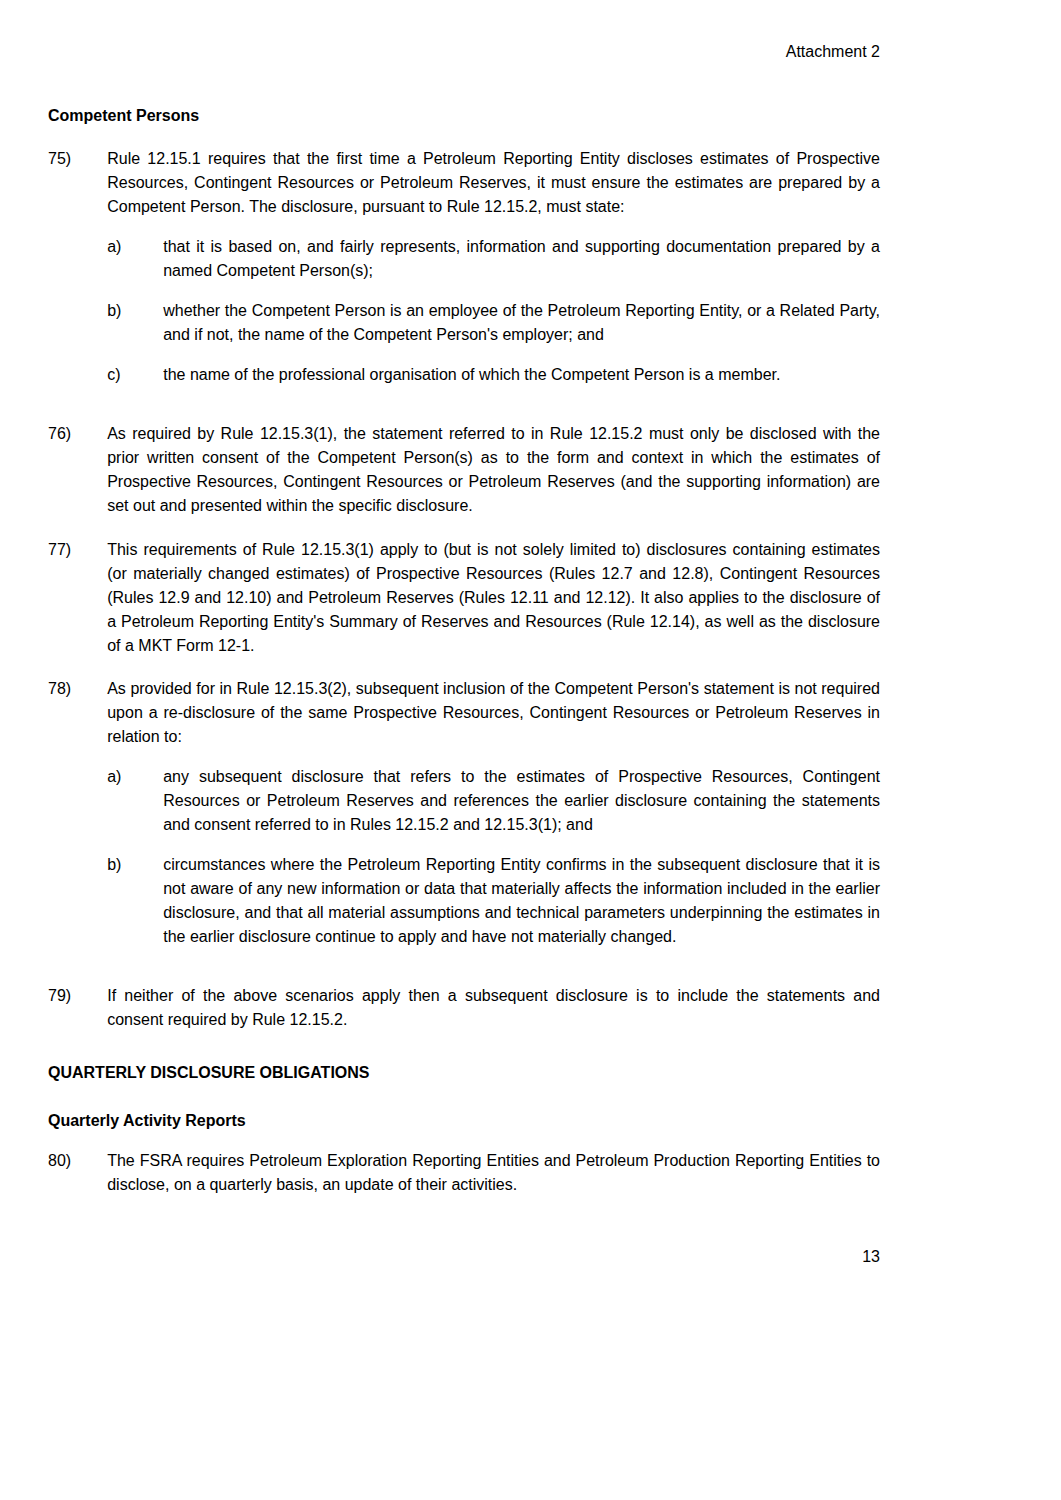Attachment 2
Competent Persons
75) Rule 12.15.1 requires that the first time a Petroleum Reporting Entity discloses estimates of Prospective Resources, Contingent Resources or Petroleum Reserves, it must ensure the estimates are prepared by a Competent Person. The disclosure, pursuant to Rule 12.15.2, must state:
a) that it is based on, and fairly represents, information and supporting documentation prepared by a named Competent Person(s);
b) whether the Competent Person is an employee of the Petroleum Reporting Entity, or a Related Party, and if not, the name of the Competent Person's employer; and
c) the name of the professional organisation of which the Competent Person is a member.
76) As required by Rule 12.15.3(1), the statement referred to in Rule 12.15.2 must only be disclosed with the prior written consent of the Competent Person(s) as to the form and context in which the estimates of Prospective Resources, Contingent Resources or Petroleum Reserves (and the supporting information) are set out and presented within the specific disclosure.
77) This requirements of Rule 12.15.3(1) apply to (but is not solely limited to) disclosures containing estimates (or materially changed estimates) of Prospective Resources (Rules 12.7 and 12.8), Contingent Resources (Rules 12.9 and 12.10) and Petroleum Reserves (Rules 12.11 and 12.12). It also applies to the disclosure of a Petroleum Reporting Entity's Summary of Reserves and Resources (Rule 12.14), as well as the disclosure of a MKT Form 12-1.
78) As provided for in Rule 12.15.3(2), subsequent inclusion of the Competent Person's statement is not required upon a re-disclosure of the same Prospective Resources, Contingent Resources or Petroleum Reserves in relation to:
a) any subsequent disclosure that refers to the estimates of Prospective Resources, Contingent Resources or Petroleum Reserves and references the earlier disclosure containing the statements and consent referred to in Rules 12.15.2 and 12.15.3(1); and
b) circumstances where the Petroleum Reporting Entity confirms in the subsequent disclosure that it is not aware of any new information or data that materially affects the information included in the earlier disclosure, and that all material assumptions and technical parameters underpinning the estimates in the earlier disclosure continue to apply and have not materially changed.
79) If neither of the above scenarios apply then a subsequent disclosure is to include the statements and consent required by Rule 12.15.2.
Quarterly Disclosure Obligations
Quarterly Activity Reports
80) The FSRA requires Petroleum Exploration Reporting Entities and Petroleum Production Reporting Entities to disclose, on a quarterly basis, an update of their activities.
13